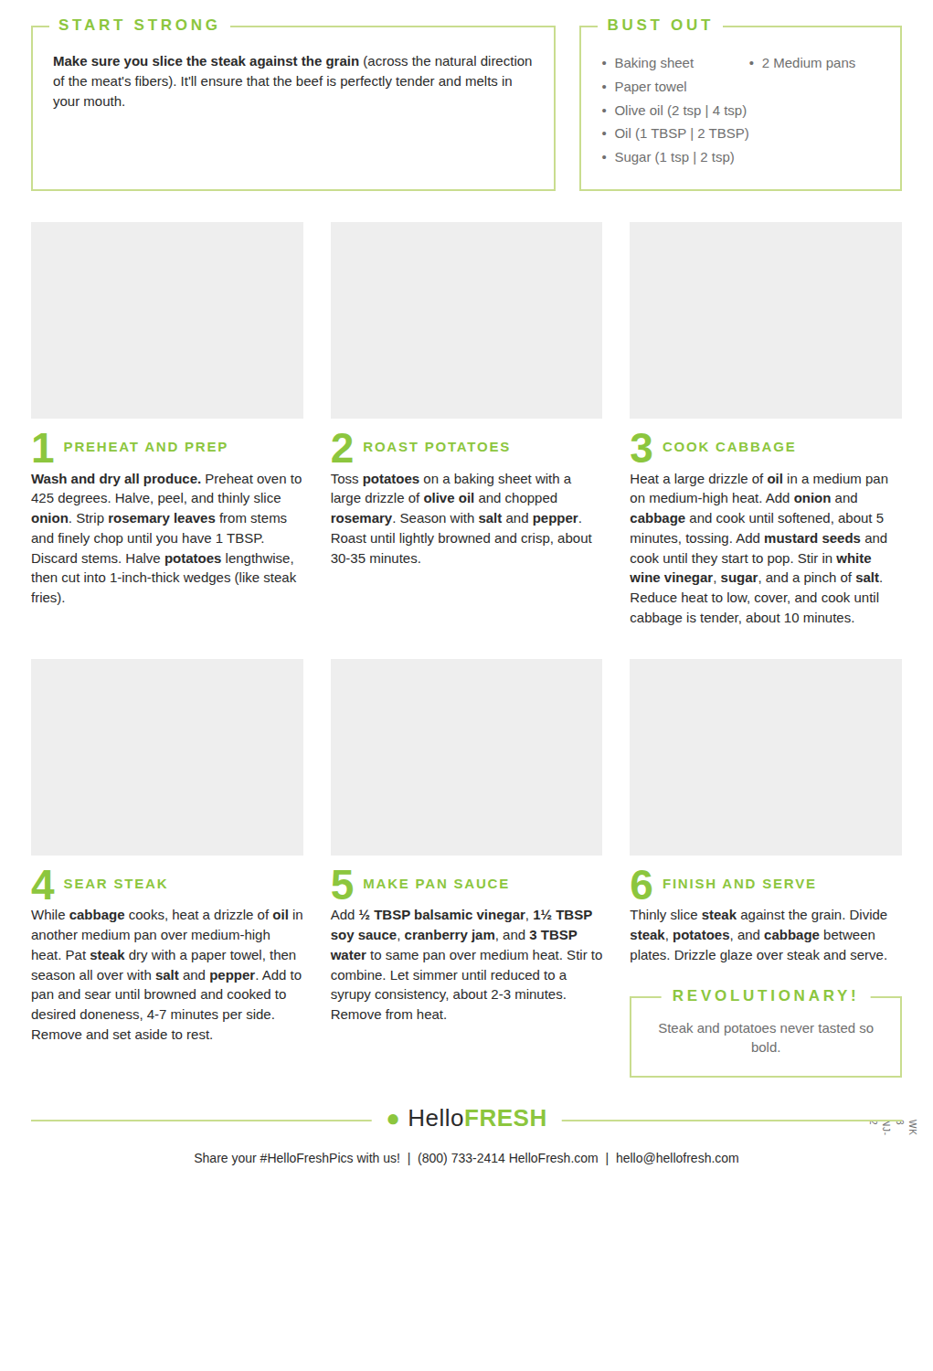Start Strong
Make sure you slice the steak against the grain (across the natural direction of the meat's fibers). It'll ensure that the beef is perfectly tender and melts in your mouth.
Bust Out
Baking sheet
2 Medium pans
Paper towel
Olive oil (2 tsp | 4 tsp)
Oil (1 TBSP | 2 TBSP)
Sugar (1 tsp | 2 tsp)
1 Preheat and Prep
Wash and dry all produce. Preheat oven to 425 degrees. Halve, peel, and thinly slice onion. Strip rosemary leaves from stems and finely chop until you have 1 TBSP. Discard stems. Halve potatoes lengthwise, then cut into 1-inch-thick wedges (like steak fries).
2 Roast Potatoes
Toss potatoes on a baking sheet with a large drizzle of olive oil and chopped rosemary. Season with salt and pepper. Roast until lightly browned and crisp, about 30-35 minutes.
3 Cook Cabbage
Heat a large drizzle of oil in a medium pan on medium-high heat. Add onion and cabbage and cook until softened, about 5 minutes, tossing. Add mustard seeds and cook until they start to pop. Stir in white wine vinegar, sugar, and a pinch of salt. Reduce heat to low, cover, and cook until cabbage is tender, about 10 minutes.
4 Sear Steak
While cabbage cooks, heat a drizzle of oil in another medium pan over medium-high heat. Pat steak dry with a paper towel, then season all over with salt and pepper. Add to pan and sear until browned and cooked to desired doneness, 4-7 minutes per side. Remove and set aside to rest.
5 Make Pan Sauce
Add ½ TBSP balsamic vinegar, 1½ TBSP soy sauce, cranberry jam, and 3 TBSP water to same pan over medium heat. Stir to combine. Let simmer until reduced to a syrupy consistency, about 2-3 minutes. Remove from heat.
6 Finish and Serve
Thinly slice steak against the grain. Divide steak, potatoes, and cabbage between plates. Drizzle glaze over steak and serve.
Revolutionary!
Steak and potatoes never tasted so bold.
WK 3 NJ-2
● Hello FRESH
Share your #HelloFreshPics with us! | (800) 733-2414 HelloFresh.com | hello@hellofresh.com